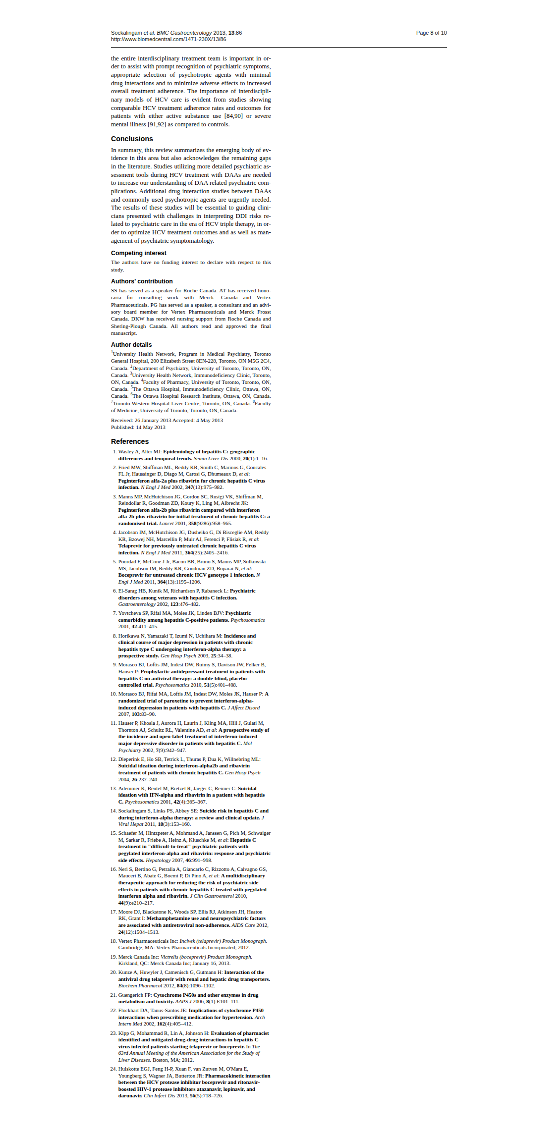Sockalingam et al. BMC Gastroenterology 2013, 13:86
http://www.biomedcentral.com/1471-230X/13/86
Page 8 of 10
the entire interdisciplinary treatment team is important in order to assist with prompt recognition of psychiatric symptoms, appropriate selection of psychotropic agents with minimal drug interactions and to minimize adverse effects to increased overall treatment adherence. The importance of interdisciplinary models of HCV care is evident from studies showing comparable HCV treatment adherence rates and outcomes for patients with either active substance use [84,90] or severe mental illness [91,92] as compared to controls.
Conclusions
In summary, this review summarizes the emerging body of evidence in this area but also acknowledges the remaining gaps in the literature. Studies utilizing more detailed psychiatric assessment tools during HCV treatment with DAAs are needed to increase our understanding of DAA related psychiatric complications. Additional drug interaction studies between DAAs and commonly used psychotropic agents are urgently needed. The results of these studies will be essential to guiding clinicians presented with challenges in interpreting DDI risks related to psychiatric care in the era of HCV triple therapy, in order to optimize HCV treatment outcomes and as well as management of psychiatric symptomatology.
Competing interest
The authors have no funding interest to declare with respect to this study.
Authors’ contribution
SS has served as a speaker for Roche Canada. AT has received honoraria for consulting work with Merck- Canada and Vertex Pharmaceuticals. PG has served as a speaker, a consultant and an advisory board member for Vertex Pharmaceuticals and Merck Frosst Canada. DKW has received nursing support from Roche Canada and Shering-Plough Canada. All authors read and approved the final manuscript.
Author details
1University Health Network, Program in Medical Psychiatry, Toronto General Hospital, 200 Elizabeth Street 8EN-228, Toronto, ON M5G 2C4, Canada. 2Department of Psychiatry, University of Toronto, Toronto, ON, Canada. 3University Health Network, Immunodeficiency Clinic, Toronto, ON, Canada. 4Faculty of Pharmacy, University of Toronto, Toronto, ON, Canada. 5The Ottawa Hospital, Immunodeficiency Clinic, Ottawa, ON, Canada. 6The Ottawa Hospital Research Institute, Ottawa, ON, Canada. 7Toronto Western Hospital Liver Centre, Toronto, ON, Canada. 8Faculty of Medicine, University of Toronto, Toronto, ON, Canada.
Received: 26 January 2013 Accepted: 4 May 2013
Published: 14 May 2013
References
Wasley A, Alter MJ: Epidemiology of hepatitis C: geographic differences and temporal trends. Semin Liver Dis 2000, 20(1):1–16.
Fried MW, Shiffman ML, Reddy KR, Smith C, Marinos G, Goncales FL Jr, Haussinger D, Diago M, Carosi G, Dhumeaux D, et al: Peginterferon alfa-2a plus ribavirin for chronic hepatitis C virus infection. N Engl J Med 2002, 347(13):975–982.
Manns MP, McHutchison JG, Gordon SC, Rustgi VK, Shiffman M, Reindollar R, Goodman ZD, Koury K, Ling M, Albrecht JK: Peginterferon alfa-2b plus ribavirin compared with interferon alfa-2b plus ribavirin for initial treatment of chronic hepatitis C: a randomised trial. Lancet 2001, 358(9286):958–965.
Jacobson IM, McHutchison JG, Dusheiko G, Di Bisceglie AM, Reddy KR, Bzowej NH, Marcellin P, Muir AJ, Ferenci P, Flisiak R, et al: Telaprevir for previously untreated chronic hepatitis C virus infection. N Engl J Med 2011, 364(25):2405–2416.
Poordad F, McCone J Jr, Bacon BR, Bruno S, Manns MP, Sulkowski MS, Jacobson IM, Reddy KR, Goodman ZD, Boparai N, et al: Boceprevir for untreated chronic HCV genotype 1 infection. N Engl J Med 2011, 364(13):1195–1206.
El-Sarag HB, Kunik M, Richardson P, Rabaneck L: Psychiatric disorders among veterans with hepatitis C infection. Gastroenterology 2002, 123:476–482.
Yovtcheva SP, Rifai MA, Moles JK, Linden BJV: Psychiatric comorbidity among hepatitis C-positive patients. Psychosomatics 2001, 42:411–415.
Horikawa N, Yamazaki T, Izumi N, Uchihara M: Incidence and clinical course of major depression in patients with chronic hepatitis type C undergoing interferon-alpha therapy: a prospective study. Gen Hosp Psych 2003, 25:34–38.
Morasco BJ, Loftis JM, Indest DW, Ruimy S, Davison JW, Felker B, Hauser P: Prophylactic antidepressant treatment in patients with hepatitis C on antiviral therapy: a double-blind, placebo-controlled trial. Psychosomatics 2010, 51(5):401–408.
Morasco BJ, Rifai MA, Loftis JM, Indest DW, Moles JK, Hauser P: A randomized trial of paroxetine to prevent interferon-alpha-induced depression in patients with hepatitis C. J Affect Disord 2007, 103:83–90.
Hauser P, Khosla J, Aurora H, Laurin J, Kling MA, Hill J, Gulati M, Thornton AJ, Schultz RL, Valentine AD, et al: A prospective study of the incidence and open-label treatment of interferon-induced major depressive disorder in patients with hepatitis C. Mol Psychiatry 2002, 7(9):942–947.
Dieperink E, Ho SB, Tetrick L, Thuras P, Dua K, Willnebring ML: Suicidal ideation during interferon-alpha2b and ribavirin treatment of patients with chronic hepatitis C. Gen Hosp Psych 2004, 26:237–240.
Ademmer K, Beutel M, Bretzel R, Jaeger C, Reimer C: Suicidal ideation with IFN-alpha and ribavirin in a patient with hepatitis C. Psychosomatics 2001, 42(4):365–367.
Sockalingam S, Links PS, Abbey SE: Suicide risk in hepatitis C and during interferon-alpha therapy: a review and clinical update. J Viral Hepat 2011, 18(3):153–160.
Schaefer M, Hintzpeter A, Mohmand A, Janssen G, Pich M, Schwaiger M, Sarkar R, Friebe A, Heinz A, Kluschke M, et al: Hepatitis C treatment in "difficult-to-treat" psychiatric patients with pegylated interferon-alpha and ribavirin: response and psychiatric side effects. Hepatology 2007, 46:991–998.
Neri S, Bertino G, Petralia A, Giancarlo C, Rizzotto A, Calvagno GS, Mauceri B, Abate G, Boemi P, Di Pino A, et al: A multidisciplinary therapeutic approach for reducing the risk of psychiatric side effects in patients with chronic hepatitis C treated with pegylated interferon alpha and ribavirin. J Clin Gastroenterol 2010, 44(9):e210–217.
Moore DJ, Blackstone K, Woods SP, Ellis RJ, Atkinson JH, Heaton RK, Grant I: Methamphetamine use and neuropsychiatric factors are associated with antiretroviral non-adherence. AIDS Care 2012, 24(12):1504–1513.
Vertex Pharmaceuticals Inc: Incivek (telaprevir) Product Monograph. Cambridge, MA: Vertex Pharmaceuticals Incorporated; 2012.
Merck Canada Inc: Victrelis (boceprevir) Product Monograph. Kirkland, QC: Merck Canada Inc; January 16, 2013.
Kunze A, Huwyler J, Camenisch G, Gutmann H: Interaction of the antiviral drug telaprevir with renal and hepatic drug transporters. Biochem Pharmacol 2012, 84(8):1096–1102.
Guengerich FP: Cytochrome P450s and other enzymes in drug metabolism and toxicity. AAPS J 2006, 8(1):E101–111.
Flockhart DA, Tanus-Santos JE: Implications of cytochrome P450 interactions when prescribing medication for hypertension. Arch Intern Med 2002, 162(4):405–412.
Kipp G, Mohammad R, Lin A, Johnson H: Evaluation of pharmacist identified and mitigated drug-drug interactions in hepatitis C virus infected patients starting telaprevir or boceprevir. In The 63rd Annual Meeting of the American Association for the Study of Liver Diseases. Boston, MA; 2012.
Hulskotte EGJ, Feng H-P, Xuan F, van Zutven M, O'Mara E, Youngberg S, Wagner JA, Butterton JR: Pharmacokinetic interaction between the HCV protease inhibitor boceprevir and ritonavir-boosted HIV-1 protease inhibitors atazanavir, lopinavir, and darunavir. Clin Infect Dis 2013, 56(5):718–726.